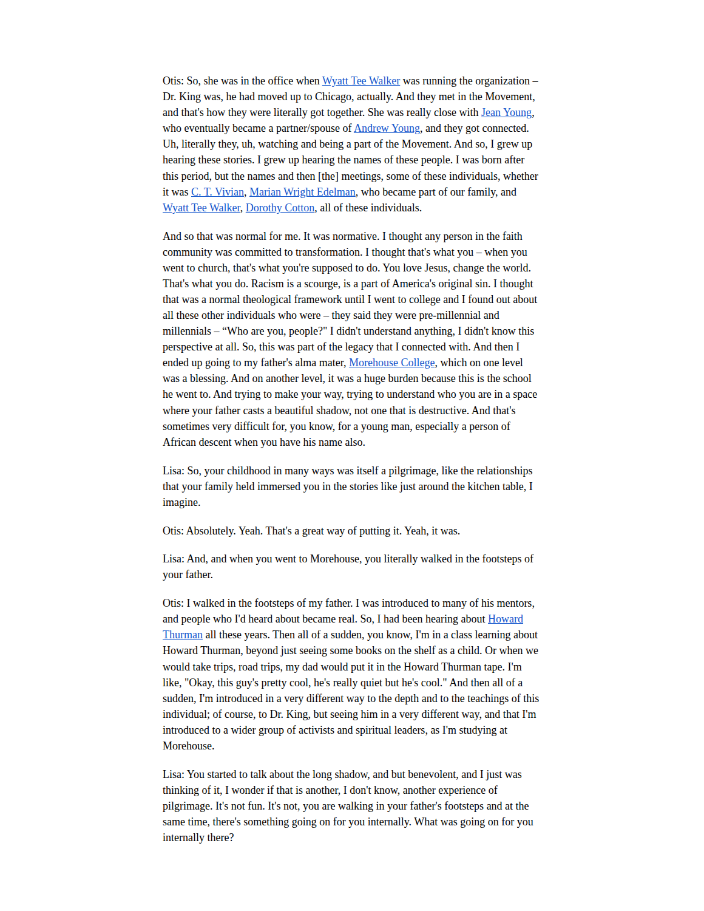Otis: So, she was in the office when Wyatt Tee Walker was running the organization – Dr. King was, he had moved up to Chicago, actually. And they met in the Movement, and that's how they were literally got together. She was really close with Jean Young, who eventually became a partner/spouse of Andrew Young, and they got connected. Uh, literally they, uh, watching and being a part of the Movement. And so, I grew up hearing these stories. I grew up hearing the names of these people. I was born after this period, but the names and then [the] meetings, some of these individuals, whether it was C. T. Vivian, Marian Wright Edelman, who became part of our family, and Wyatt Tee Walker, Dorothy Cotton, all of these individuals.
And so that was normal for me. It was normative. I thought any person in the faith community was committed to transformation. I thought that's what you – when you went to church, that's what you're supposed to do. You love Jesus, change the world. That's what you do. Racism is a scourge, is a part of America's original sin. I thought that was a normal theological framework until I went to college and I found out about all these other individuals who were – they said they were pre-millennial and millennials – “Who are you, people?" I didn't understand anything, I didn't know this perspective at all. So, this was part of the legacy that I connected with. And then I ended up going to my father's alma mater, Morehouse College, which on one level was a blessing. And on another level, it was a huge burden because this is the school he went to. And trying to make your way, trying to understand who you are in a space where your father casts a beautiful shadow, not one that is destructive. And that's sometimes very difficult for, you know, for a young man, especially a person of African descent when you have his name also.
Lisa: So, your childhood in many ways was itself a pilgrimage, like the relationships that your family held immersed you in the stories like just around the kitchen table, I imagine.
Otis: Absolutely. Yeah. That's a great way of putting it. Yeah, it was.
Lisa: And, and when you went to Morehouse, you literally walked in the footsteps of your father.
Otis: I walked in the footsteps of my father. I was introduced to many of his mentors, and people who I'd heard about became real. So, I had been hearing about Howard Thurman all these years. Then all of a sudden, you know, I'm in a class learning about Howard Thurman, beyond just seeing some books on the shelf as a child. Or when we would take trips, road trips, my dad would put it in the Howard Thurman tape. I'm like, "Okay, this guy's pretty cool, he's really quiet but he's cool." And then all of a sudden, I'm introduced in a very different way to the depth and to the teachings of this individual; of course, to Dr. King, but seeing him in a very different way, and that I'm introduced to a wider group of activists and spiritual leaders, as I'm studying at Morehouse.
Lisa: You started to talk about the long shadow, and but benevolent, and I just was thinking of it, I wonder if that is another, I don't know, another experience of pilgrimage. It's not fun. It's not, you are walking in your father's footsteps and at the same time, there's something going on for you internally. What was going on for you internally there?